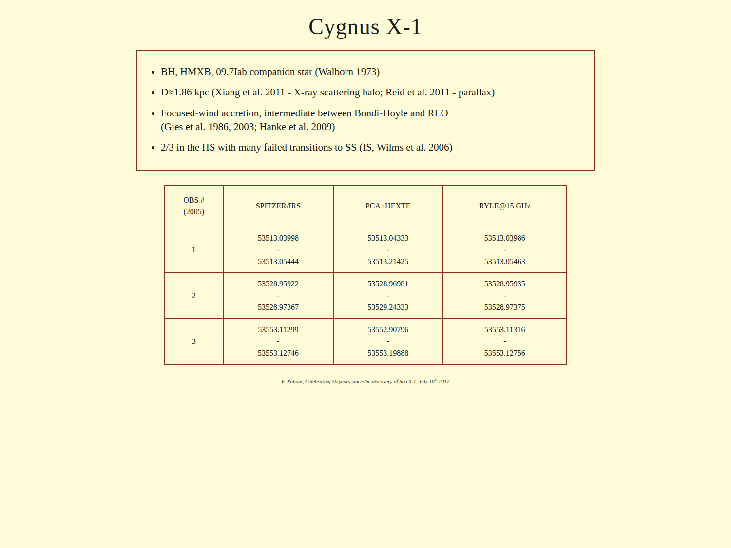Cygnus X-1
BH, HMXB, 09.7Iab companion star (Walborn 1973)
D≈1.86 kpc (Xiang et al. 2011 - X-ray scattering halo; Reid et al. 2011 - parallax)
Focused-wind accretion, intermediate between Bondi-Hoyle and RLO
(Gies et al. 1986, 2003; Hanke et al. 2009)
2/3 in the HS with many failed transitions to SS (IS, Wilms et al. 2006)
| OBS # (2005) | SPITZER/IRS | PCA+HEXTE | RYLE@15 GHz |
| --- | --- | --- | --- |
| 1 | 53513.03998 - 53513.05444 | 53513.04333 - 53513.21425 | 53513.03986 - 53513.05463 |
| 2 | 53528.95922 - 53528.97367 | 53528.96981 - 53529.24333 | 53528.95935 - 53528.97375 |
| 3 | 53553.11299 - 53553.12746 | 53552.90796 - 53553.19888 | 53553.11316 - 53553.12756 |
F. Rahoui, Celebrating 50 years since the discovery of Sco X-1, July 10th 2012